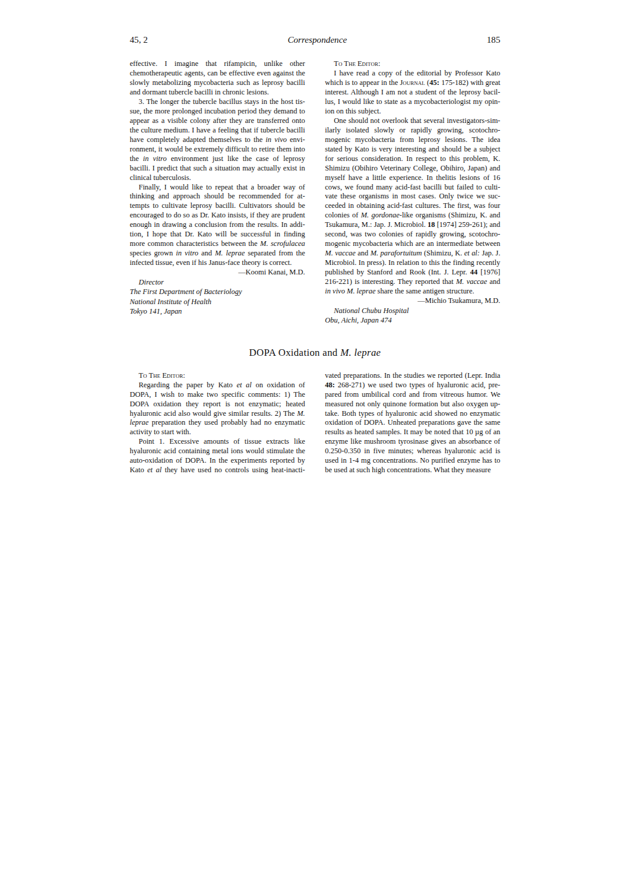45, 2 Correspondence 185
effective. I imagine that rifampicin, unlike other chemotherapeutic agents, can be effective even against the slowly metabolizing mycobacteria such as leprosy bacilli and dormant tubercle bacilli in chronic lesions.
3. The longer the tubercle bacillus stays in the host tissue, the more prolonged incubation period they demand to appear as a visible colony after they are transferred onto the culture medium. I have a feeling that if tubercle bacilli have completely adapted themselves to the in vivo environment, it would be extremely difficult to retire them into the in vitro environment just like the case of leprosy bacilli. I predict that such a situation may actually exist in clinical tuberculosis.
Finally, I would like to repeat that a broader way of thinking and approach should be recommended for attempts to cultivate leprosy bacilli. Cultivators should be encouraged to do so as Dr. Kato insists, if they are prudent enough in drawing a conclusion from the results. In addition, I hope that Dr. Kato will be successful in finding more common characteristics between the M. scrofulacea species grown in vitro and M. leprae separated from the infected tissue, even if his Janus-face theory is correct.
—Koomi Kanai, M.D.
Director
The First Department of Bacteriology
National Institute of Health
Tokyo 141, Japan
To The Editor:
I have read a copy of the editorial by Professor Kato which is to appear in the Journal (45: 175-182) with great interest. Although I am not a student of the leprosy bacillus, I would like to state as a mycobacteriologist my opinion on this subject.
One should not overlook that several investigators-similarly isolated slowly or rapidly growing, scotochromogenic mycobacteria from leprosy lesions. The idea stated by Kato is very interesting and should be a subject for serious consideration. In respect to this problem, K. Shimizu (Obihiro Veterinary College, Obihiro, Japan) and myself have a little experience. In thelitis lesions of 16 cows, we found many acid-fast bacilli but failed to cultivate these organisms in most cases. Only twice we succeeded in obtaining acid-fast cultures. The first, was four colonies of M. gordonae-like organisms (Shimizu, K. and Tsukamura, M.: Jap. J. Microbiol. 18 [1974] 259-261); and second, was two colonies of rapidly growing, scotochromogenic mycobacteria which are an intermediate between M. vaccae and M. parafortuitum (Shimizu, K. et al: Jap. J. Microbiol. In press). In relation to this the finding recently published by Stanford and Rook (Int. J. Lepr. 44 [1976] 216-221) is interesting. They reported that M. vaccae and in vivo M. leprae share the same antigen structure.
—Michio Tsukamura, M.D.
National Chubu Hospital
Obu, Aichi, Japan 474
DOPA Oxidation and M. leprae
To The Editor:
Regarding the paper by Kato et al on oxidation of DOPA, I wish to make two specific comments: 1) The DOPA oxidation they report is not enzymatic; heated hyaluronic acid also would give similar results. 2) The M. leprae preparation they used probably had no enzymatic activity to start with.
Point 1. Excessive amounts of tissue extracts like hyaluronic acid containing metal ions would stimulate the auto-oxidation of DOPA. In the experiments reported by Kato et al they have used no controls using heat-inactivated preparations. In the studies we reported (Lepr. India 48: 268-271) we used two types of hyaluronic acid, prepared from umbilical cord and from vitreous humor. We measured not only quinone formation but also oxygen uptake. Both types of hyaluronic acid showed no enzymatic oxidation of DOPA. Unheated preparations gave the same results as heated samples. It may be noted that 10 µg of an enzyme like mushroom tyrosinase gives an absorbance of 0.250-0.350 in five minutes; whereas hyaluronic acid is used in 1-4 mg concentrations. No purified enzyme has to be used at such high concentrations. What they measure